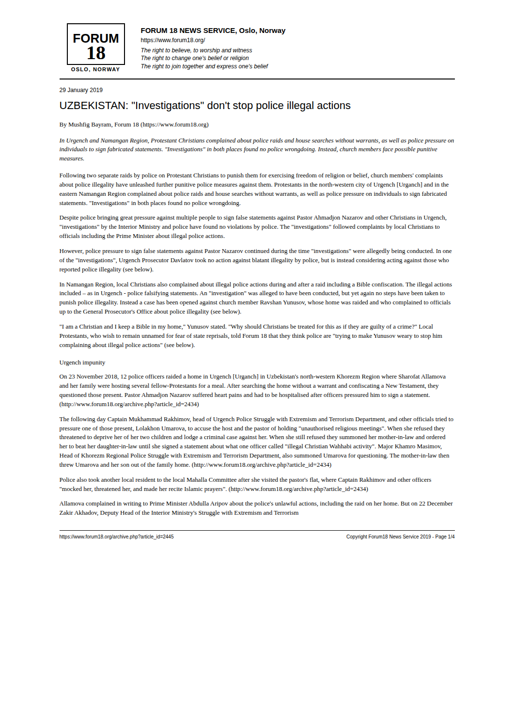FORUM 18
OSLO, NORWAY
FORUM 18 NEWS SERVICE, Oslo, Norway
https://www.forum18.org/
The right to believe, to worship and witness
The right to change one's belief or religion
The right to join together and express one's belief
29 January 2019
UZBEKISTAN: "Investigations" don't stop police illegal actions
By Mushfig Bayram, Forum 18 (https://www.forum18.org)
In Urgench and Namangan Region, Protestant Christians complained about police raids and house searches without warrants, as well as police pressure on individuals to sign fabricated statements. "Investigations" in both places found no police wrongdoing. Instead, church members face possible punitive measures.
Following two separate raids by police on Protestant Christians to punish them for exercising freedom of religion or belief, church members' complaints about police illegality have unleashed further punitive police measures against them. Protestants in the north-western city of Urgench [Urganch] and in the eastern Namangan Region complained about police raids and house searches without warrants, as well as police pressure on individuals to sign fabricated statements. "Investigations" in both places found no police wrongdoing.
Despite police bringing great pressure against multiple people to sign false statements against Pastor Ahmadjon Nazarov and other Christians in Urgench, "investigations" by the Interior Ministry and police have found no violations by police. The "investigations" followed complaints by local Christians to officials including the Prime Minister about illegal police actions.
However, police pressure to sign false statements against Pastor Nazarov continued during the time "investigations" were allegedly being conducted. In one of the "investigations", Urgench Prosecutor Davlatov took no action against blatant illegality by police, but is instead considering acting against those who reported police illegality (see below).
In Namangan Region, local Christians also complained about illegal police actions during and after a raid including a Bible confiscation. The illegal actions included – as in Urgench - police falsifying statements. An "investigation" was alleged to have been conducted, but yet again no steps have been taken to punish police illegality. Instead a case has been opened against church member Ravshan Yunusov, whose home was raided and who complained to officials up to the General Prosecutor's Office about police illegality (see below).
"I am a Christian and I keep a Bible in my home," Yunusov stated. "Why should Christians be treated for this as if they are guilty of a crime?" Local Protestants, who wish to remain unnamed for fear of state reprisals, told Forum 18 that they think police are "trying to make Yunusov weary to stop him complaining about illegal police actions" (see below).
Urgench impunity
On 23 November 2018, 12 police officers raided a home in Urgench [Urganch] in Uzbekistan's north-western Khorezm Region where Sharofat Allamova and her family were hosting several fellow-Protestants for a meal. After searching the home without a warrant and confiscating a New Testament, they questioned those present. Pastor Ahmadjon Nazarov suffered heart pains and had to be hospitalised after officers pressured him to sign a statement. (http://www.forum18.org/archive.php?article_id=2434)
The following day Captain Mukhammad Rakhimov, head of Urgench Police Struggle with Extremism and Terrorism Department, and other officials tried to pressure one of those present, Lolakhon Umarova, to accuse the host and the pastor of holding "unauthorised religious meetings". When she refused they threatened to deprive her of her two children and lodge a criminal case against her. When she still refused they summoned her mother-in-law and ordered her to beat her daughter-in-law until she signed a statement about what one officer called "illegal Christian Wahhabi activity". Major Khamro Masimov, Head of Khorezm Regional Police Struggle with Extremism and Terrorism Department, also summoned Umarova for questioning. The mother-in-law then threw Umarova and her son out of the family home. (http://www.forum18.org/archive.php?article_id=2434)
Police also took another local resident to the local Mahalla Committee after she visited the pastor's flat, where Captain Rakhimov and other officers "mocked her, threatened her, and made her recite Islamic prayers". (http://www.forum18.org/archive.php?article_id=2434)
Allamova complained in writing to Prime Minister Abdulla Aripov about the police's unlawful actions, including the raid on her home. But on 22 December Zakir Akhadov, Deputy Head of the Interior Ministry's Struggle with Extremism and Terrorism
https://www.forum18.org/archive.php?article_id=2445 Copyright Forum18 News Service 2019 - Page 1/4